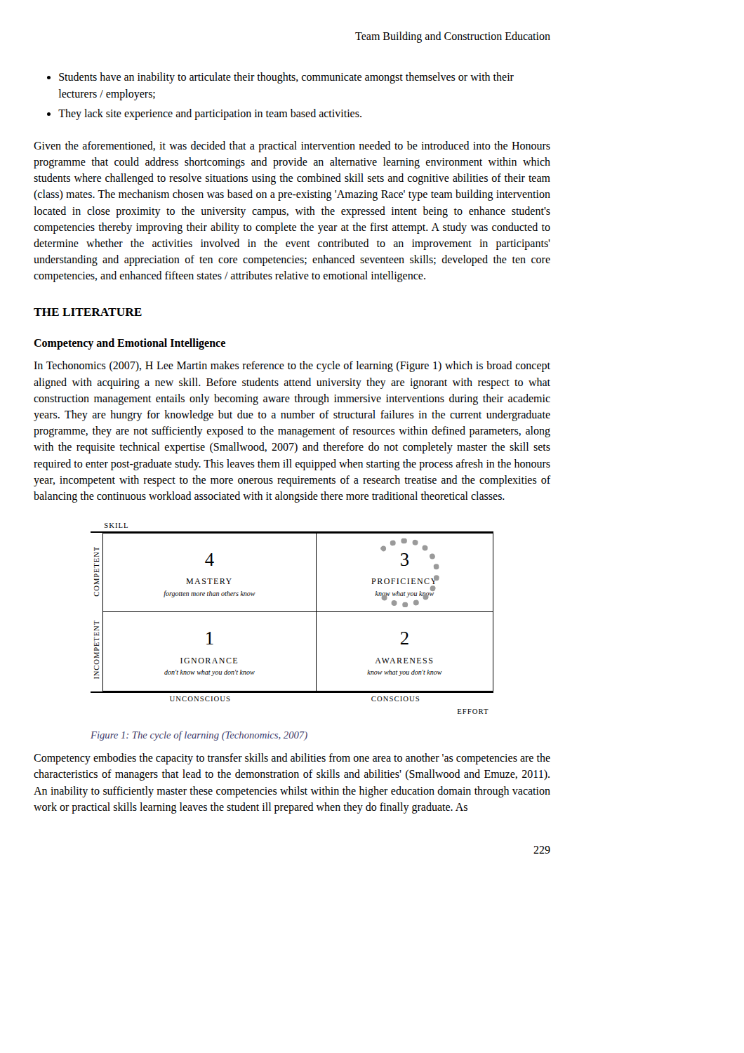Team Building and Construction Education
Students have an inability to articulate their thoughts, communicate amongst themselves or with their lecturers / employers;
They lack site experience and participation in team based activities.
Given the aforementioned, it was decided that a practical intervention needed to be introduced into the Honours programme that could address shortcomings and provide an alternative learning environment within which students where challenged to resolve situations using the combined skill sets and cognitive abilities of their team (class) mates. The mechanism chosen was based on a pre-existing 'Amazing Race' type team building intervention located in close proximity to the university campus, with the expressed intent being to enhance student's competencies thereby improving their ability to complete the year at the first attempt. A study was conducted to determine whether the activities involved in the event contributed to an improvement in participants' understanding and appreciation of ten core competencies; enhanced seventeen skills; developed the ten core competencies, and enhanced fifteen states / attributes relative to emotional intelligence.
The Literature
Competency and Emotional Intelligence
In Techonomics (2007), H Lee Martin makes reference to the cycle of learning (Figure 1) which is broad concept aligned with acquiring a new skill. Before students attend university they are ignorant with respect to what construction management entails only becoming aware through immersive interventions during their academic years. They are hungry for knowledge but due to a number of structural failures in the current undergraduate programme, they are not sufficiently exposed to the management of resources within defined parameters, along with the requisite technical expertise (Smallwood, 2007) and therefore do not completely master the skill sets required to enter post-graduate study. This leaves them ill equipped when starting the process afresh in the honours year, incompetent with respect to the more onerous requirements of a research treatise and the complexities of balancing the continuous workload associated with it alongside there more traditional theoretical classes.
SKILL
| COMPETENT | 4 MASTERY forgotten more than others know | 3 PROFICIENCY know what you know |
| INCOMPETENT | 1 IGNORANCE don't know what you don't know | 2 AWARENESS know what you don't know |
UNCONSCIOUS CONSCIOUS
EFFORT
Figure 1: The cycle of learning (Techonomics, 2007)
Competency embodies the capacity to transfer skills and abilities from one area to another 'as competencies are the characteristics of managers that lead to the demonstration of skills and abilities' (Smallwood and Emuze, 2011). An inability to sufficiently master these competencies whilst within the higher education domain through vacation work or practical skills learning leaves the student ill prepared when they do finally graduate. As
229